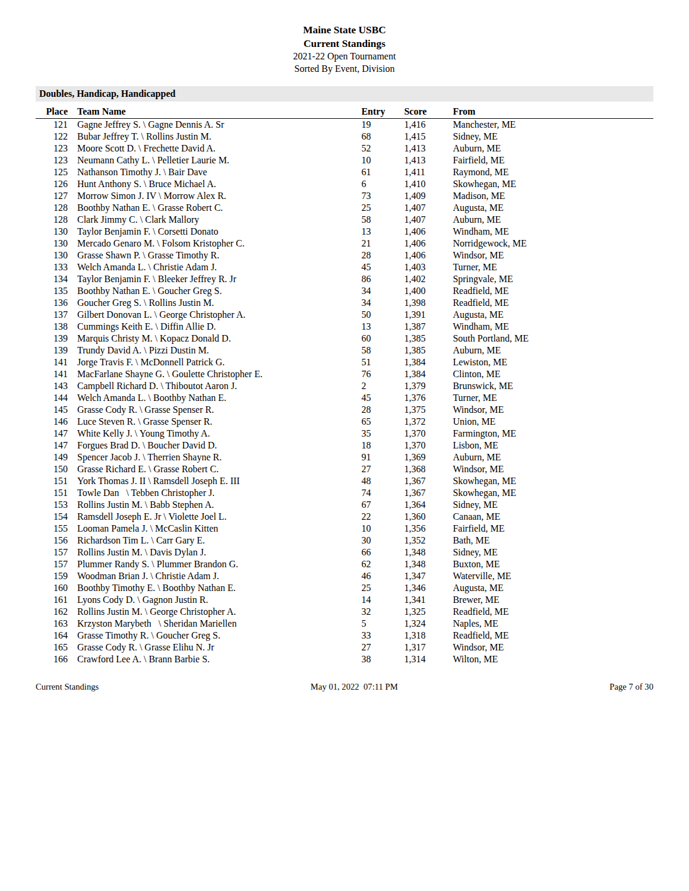Maine State USBC
Current Standings
2021-22 Open Tournament
Sorted By Event, Division
Doubles, Handicap, Handicapped
| Place | Team Name | Entry | Score | From |
| --- | --- | --- | --- | --- |
| 121 | Gagne Jeffrey S. \ Gagne Dennis A. Sr | 19 | 1,416 | Manchester, ME |
| 122 | Bubar Jeffrey T. \ Rollins Justin M. | 68 | 1,415 | Sidney, ME |
| 123 | Moore Scott D. \ Frechette David A. | 52 | 1,413 | Auburn, ME |
| 123 | Neumann Cathy L. \ Pelletier Laurie M. | 10 | 1,413 | Fairfield, ME |
| 125 | Nathanson Timothy J. \ Bair Dave | 61 | 1,411 | Raymond, ME |
| 126 | Hunt Anthony S. \ Bruce Michael A. | 6 | 1,410 | Skowhegan, ME |
| 127 | Morrow Simon J. IV \ Morrow Alex R. | 73 | 1,409 | Madison, ME |
| 128 | Boothby Nathan E. \ Grasse Robert C. | 25 | 1,407 | Augusta, ME |
| 128 | Clark Jimmy C. \ Clark Mallory | 58 | 1,407 | Auburn, ME |
| 130 | Taylor Benjamin F. \ Corsetti Donato | 13 | 1,406 | Windham, ME |
| 130 | Mercado Genaro M. \ Folsom Kristopher C. | 21 | 1,406 | Norridgewock, ME |
| 130 | Grasse Shawn P. \ Grasse Timothy R. | 28 | 1,406 | Windsor, ME |
| 133 | Welch Amanda L. \ Christie Adam J. | 45 | 1,403 | Turner, ME |
| 134 | Taylor Benjamin F. \ Bleeker Jeffrey R. Jr | 86 | 1,402 | Springvale, ME |
| 135 | Boothby Nathan E. \ Goucher Greg S. | 34 | 1,400 | Readfield, ME |
| 136 | Goucher Greg S. \ Rollins Justin M. | 34 | 1,398 | Readfield, ME |
| 137 | Gilbert Donovan L. \ George Christopher A. | 50 | 1,391 | Augusta, ME |
| 138 | Cummings Keith E. \ Diffin Allie D. | 13 | 1,387 | Windham, ME |
| 139 | Marquis Christy M. \ Kopacz Donald D. | 60 | 1,385 | South Portland, ME |
| 139 | Trundy David A. \ Pizzi Dustin M. | 58 | 1,385 | Auburn, ME |
| 141 | Jorge Travis F. \ McDonnell Patrick G. | 51 | 1,384 | Lewiston, ME |
| 141 | MacFarlane Shayne G. \ Goulette Christopher E. | 76 | 1,384 | Clinton, ME |
| 143 | Campbell Richard D. \ Thiboutot Aaron J. | 2 | 1,379 | Brunswick, ME |
| 144 | Welch Amanda L. \ Boothby Nathan E. | 45 | 1,376 | Turner, ME |
| 145 | Grasse Cody R. \ Grasse Spenser R. | 28 | 1,375 | Windsor, ME |
| 146 | Luce Steven R. \ Grasse Spenser R. | 65 | 1,372 | Union, ME |
| 147 | White Kelly J. \ Young Timothy A. | 35 | 1,370 | Farmington, ME |
| 147 | Forgues Brad D. \ Boucher David D. | 18 | 1,370 | Lisbon, ME |
| 149 | Spencer Jacob J. \ Therrien Shayne R. | 91 | 1,369 | Auburn, ME |
| 150 | Grasse Richard E. \ Grasse Robert C. | 27 | 1,368 | Windsor, ME |
| 151 | York Thomas J. II \ Ramsdell Joseph E. III | 48 | 1,367 | Skowhegan, ME |
| 151 | Towle Dan \ Tebben Christopher J. | 74 | 1,367 | Skowhegan, ME |
| 153 | Rollins Justin M. \ Babb Stephen A. | 67 | 1,364 | Sidney, ME |
| 154 | Ramsdell Joseph E. Jr \ Violette Joel L. | 22 | 1,360 | Canaan, ME |
| 155 | Looman Pamela J. \ McCaslin Kitten | 10 | 1,356 | Fairfield, ME |
| 156 | Richardson Tim L. \ Carr Gary E. | 30 | 1,352 | Bath, ME |
| 157 | Rollins Justin M. \ Davis Dylan J. | 66 | 1,348 | Sidney, ME |
| 157 | Plummer Randy S. \ Plummer Brandon G. | 62 | 1,348 | Buxton, ME |
| 159 | Woodman Brian J. \ Christie Adam J. | 46 | 1,347 | Waterville, ME |
| 160 | Boothby Timothy E. \ Boothby Nathan E. | 25 | 1,346 | Augusta, ME |
| 161 | Lyons Cody D. \ Gagnon Justin R. | 14 | 1,341 | Brewer, ME |
| 162 | Rollins Justin M. \ George Christopher A. | 32 | 1,325 | Readfield, ME |
| 163 | Krzyston Marybeth \ Sheridan Mariellen | 5 | 1,324 | Naples, ME |
| 164 | Grasse Timothy R. \ Goucher Greg S. | 33 | 1,318 | Readfield, ME |
| 165 | Grasse Cody R. \ Grasse Elihu N. Jr | 27 | 1,317 | Windsor, ME |
| 166 | Crawford Lee A. \ Brann Barbie S. | 38 | 1,314 | Wilton, ME |
Current Standings
May 01, 2022 07:11 PM
Page 7 of 30